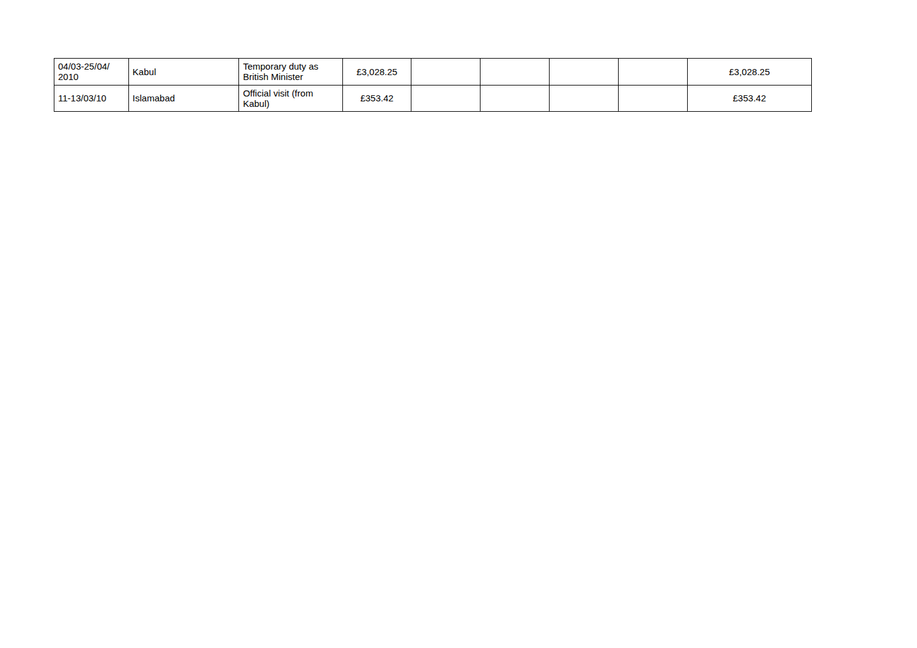| 04/03-25/04/ 2010 | Kabul | Temporary duty as British Minister | £3,028.25 | | | | | £3,028.25 |
| 11-13/03/10 | Islamabad | Official visit (from Kabul) | £353.42 | | | | | £353.42 |